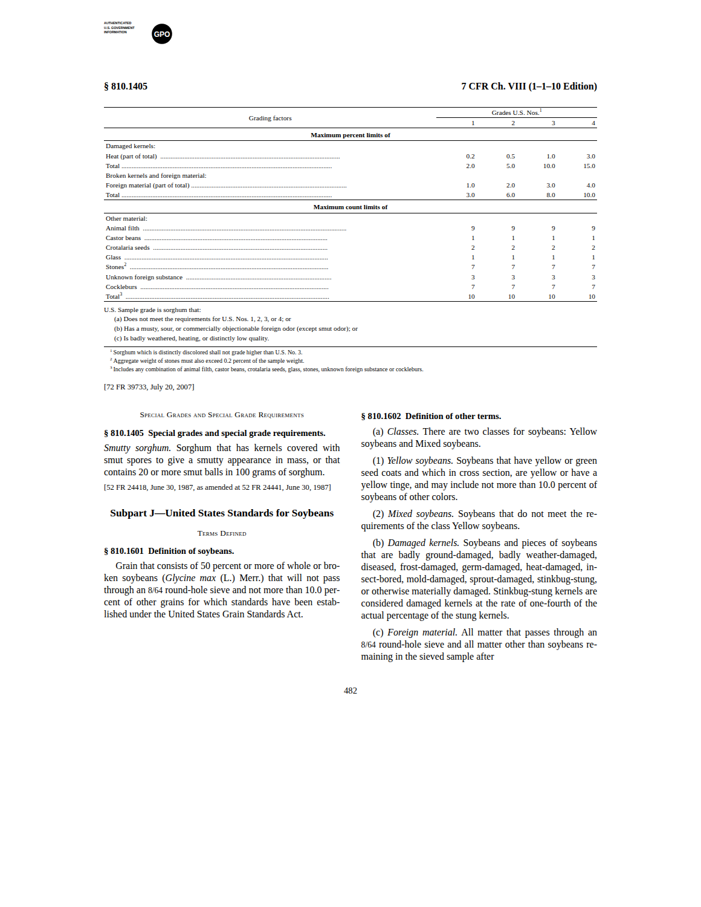AUTHENTICATED U.S. GOVERNMENT INFORMATION GPO
§ 810.1405 7 CFR Ch. VIII (1–1–10 Edition)
| Grading factors | Grades U.S. Nos. 1 |
| --- | --- |
| 1 | 2 | 3 | 4 |
| Maximum percent limits of |
| Damaged kernels: | | | | |
| Heat (part of total) ......................................................................................................... | 0.2 | 0.5 | 1.0 | 3.0 |
| Total ........................................................................................................................... | 2.0 | 5.0 | 10.0 | 15.0 |
| Broken kernels and foreign material: | | | | |
| Foreign material (part of total) ........................................................................................... | 1.0 | 2.0 | 3.0 | 4.0 |
| Total ........................................................................................................................... | 3.0 | 6.0 | 8.0 | 10.0 |
| Maximum count limits of |
| Other material: | | | | |
| Animal filth ....................................................................................................................... | 9 | 9 | 9 | 9 |
| Castor beans ........................................................................................................... | 1 | 1 | 1 | 1 |
| Crotalaria seeds ...................................................................................................... | 2 | 2 | 2 | 2 |
| Glass ....................................................................................................................... | 1 | 1 | 1 | 1 |
| Stones 2 .................................................................................................................... | 7 | 7 | 7 | 7 |
| Unknown foreign substance ..................................................................................... | 3 | 3 | 3 | 3 |
| Cockleburs .............................................................................................................. | 7 | 7 | 7 | 7 |
| Total 3 ....................................................................................................................... | 10 | 10 | 10 | 10 |
U.S. Sample grade is sorghum that:
(a) Does not meet the requirements for U.S. Nos. 1, 2, 3, or 4; or
(b) Has a musty, sour, or commercially objectionable foreign odor (except smut odor); or
(c) Is badly weathered, heating, or distinctly low quality.
1 Sorghum which is distinctly discolored shall not grade higher than U.S. No. 3.
2 Aggregate weight of stones must also exceed 0.2 percent of the sample weight.
3 Includes any combination of animal filth, castor beans, crotalaria seeds, glass, stones, unknown foreign substance or cockleburs.
[72 FR 39733, July 20, 2007]
Special Grades and Special Grade Requirements
§810.1405 Special grades and special grade requirements.
Smutty sorghum. Sorghum that has kernels covered with smut spores to give a smutty appearance in mass, or that contains 20 or more smut balls in 100 grams of sorghum.
[52 FR 24418, June 30, 1987, as amended at 52 FR 24441, June 30, 1987]
Subpart J—United States Standards for Soybeans
Terms Defined
§810.1601 Definition of soybeans.
Grain that consists of 50 percent or more of whole or broken soybeans (Glycine max (L.) Merr.) that will not pass through an 8/64 round-hole sieve and not more than 10.0 percent of other grains for which standards have been established under the United States Grain Standards Act.
§810.1602 Definition of other terms.
(a) Classes. There are two classes for soybeans: Yellow soybeans and Mixed soybeans.
(1) Yellow soybeans. Soybeans that have yellow or green seed coats and which in cross section, are yellow or have a yellow tinge, and may include not more than 10.0 percent of soybeans of other colors.
(2) Mixed soybeans. Soybeans that do not meet the requirements of the class Yellow soybeans.
(b) Damaged kernels. Soybeans and pieces of soybeans that are badly ground-damaged, badly weather-damaged, diseased, frost-damaged, germ-damaged, heat-damaged, insect-bored, mold-damaged, sprout-damaged, stinkbug-stung, or otherwise materially damaged. Stinkbug-stung kernels are considered damaged kernels at the rate of one-fourth of the actual percentage of the stung kernels.
(c) Foreign material. All matter that passes through an 8/64 round-hole sieve and all matter other than soybeans remaining in the sieved sample after
482